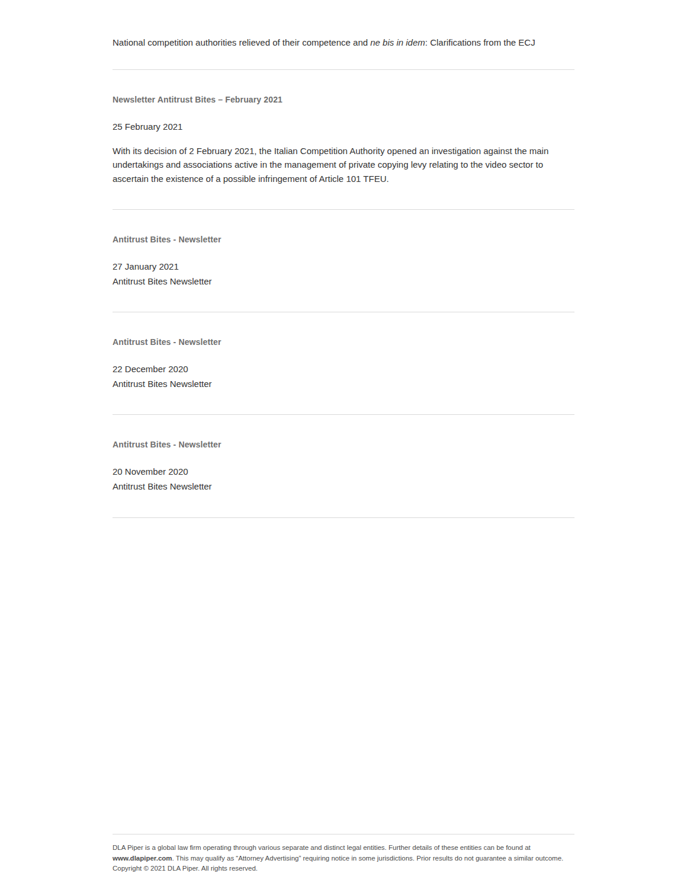National competition authorities relieved of their competence and ne bis in idem: Clarifications from the ECJ
Newsletter Antitrust Bites – February 2021
25 February 2021
With its decision of 2 February 2021, the Italian Competition Authority opened an investigation against the main undertakings and associations active in the management of private copying levy relating to the video sector to ascertain the existence of a possible infringement of Article 101 TFEU.
Antitrust Bites - Newsletter
27 January 2021
Antitrust Bites Newsletter
Antitrust Bites - Newsletter
22 December 2020
Antitrust Bites Newsletter
Antitrust Bites - Newsletter
20 November 2020
Antitrust Bites Newsletter
DLA Piper is a global law firm operating through various separate and distinct legal entities. Further details of these entities can be found at www.dlapiper.com. This may qualify as “Attorney Advertising” requiring notice in some jurisdictions. Prior results do not guarantee a similar outcome. Copyright © 2021 DLA Piper. All rights reserved.